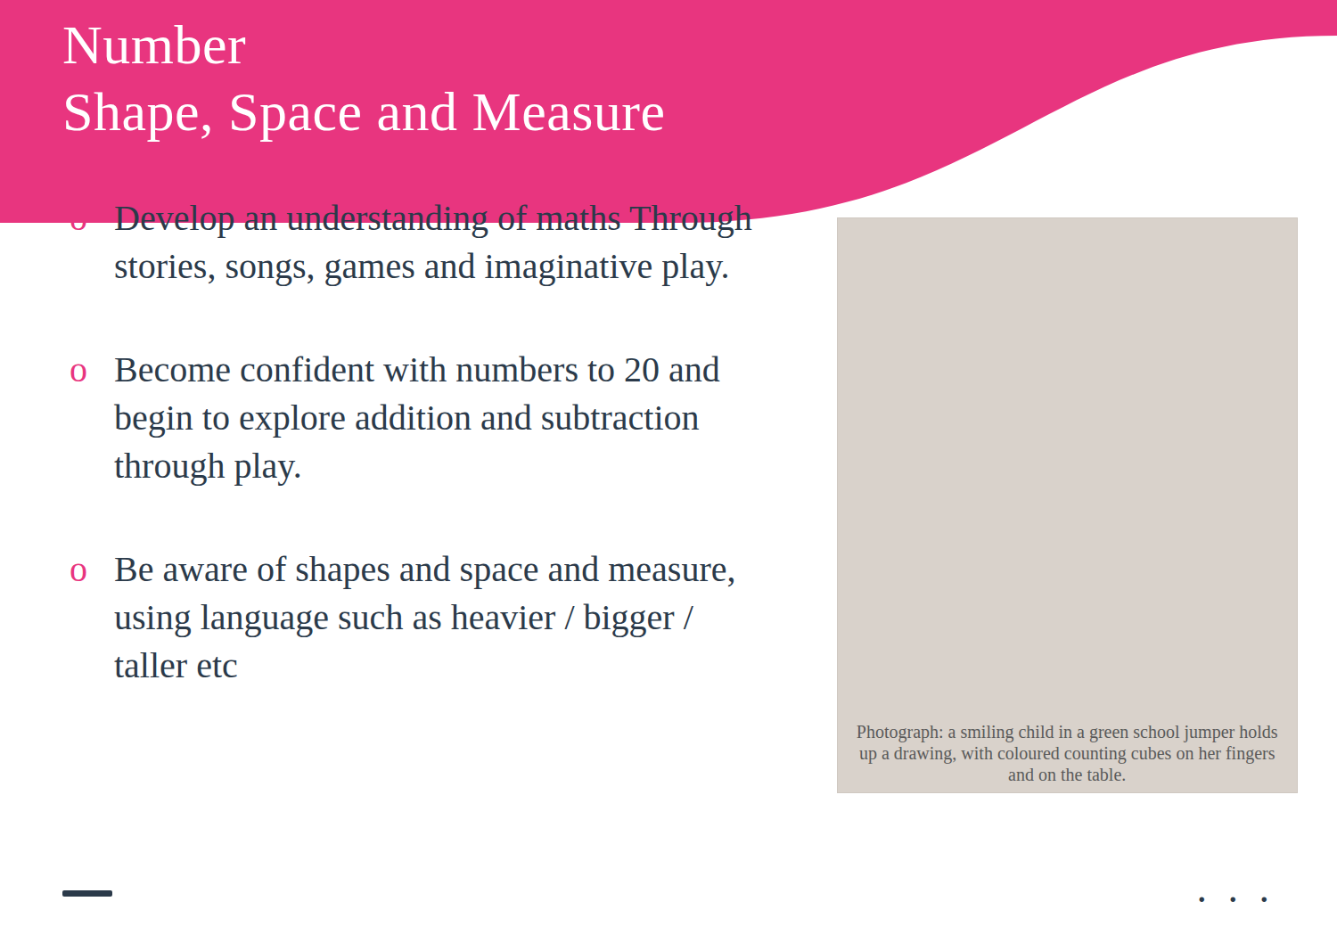Number
Shape, Space and Measure
Develop an understanding of maths Through stories, songs, games and imaginative play.
Become confident with numbers to 20 and begin to explore addition and subtraction through play.
Be aware of shapes and space and measure, using language such as heavier / bigger / taller etc
Photograph: a smiling child in a green school jumper holds up a drawing, with coloured counting cubes on her fingers and on the table.
. . .